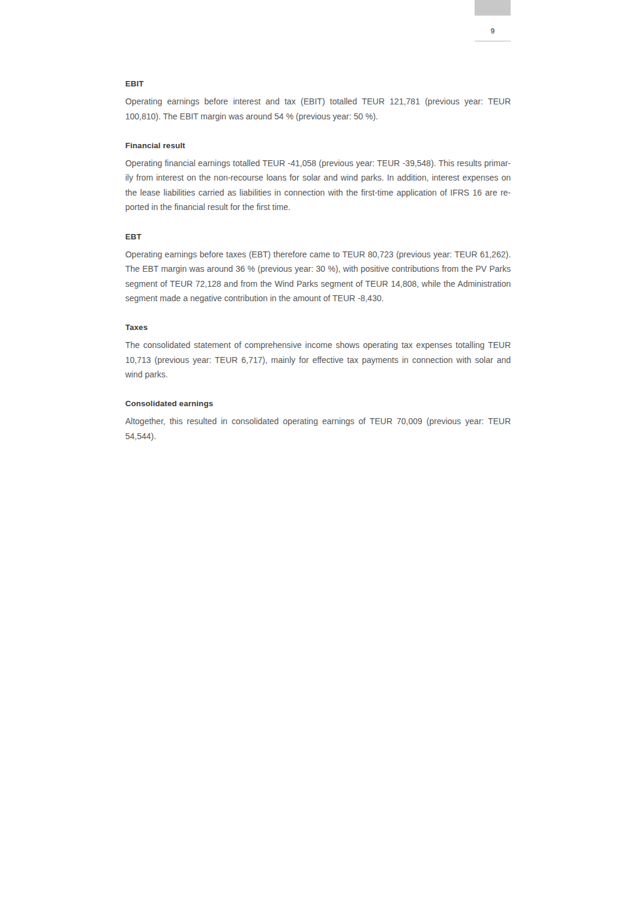9
EBIT
Operating earnings before interest and tax (EBIT) totalled TEUR 121,781 (previous year: TEUR 100,810). The EBIT margin was around 54 % (previous year: 50 %).
Financial result
Operating financial earnings totalled TEUR -41,058 (previous year: TEUR -39,548). This results primarily from interest on the non-recourse loans for solar and wind parks. In addition, interest expenses on the lease liabilities carried as liabilities in connection with the first-time application of IFRS 16 are reported in the financial result for the first time.
EBT
Operating earnings before taxes (EBT) therefore came to TEUR 80,723 (previous year: TEUR 61,262). The EBT margin was around 36 % (previous year: 30 %), with positive contributions from the PV Parks segment of TEUR 72,128 and from the Wind Parks segment of TEUR 14,808, while the Administration segment made a negative contribution in the amount of TEUR -8,430.
Taxes
The consolidated statement of comprehensive income shows operating tax expenses totalling TEUR 10,713 (previous year: TEUR 6,717), mainly for effective tax payments in connection with solar and wind parks.
Consolidated earnings
Altogether, this resulted in consolidated operating earnings of TEUR 70,009 (previous year: TEUR 54,544).